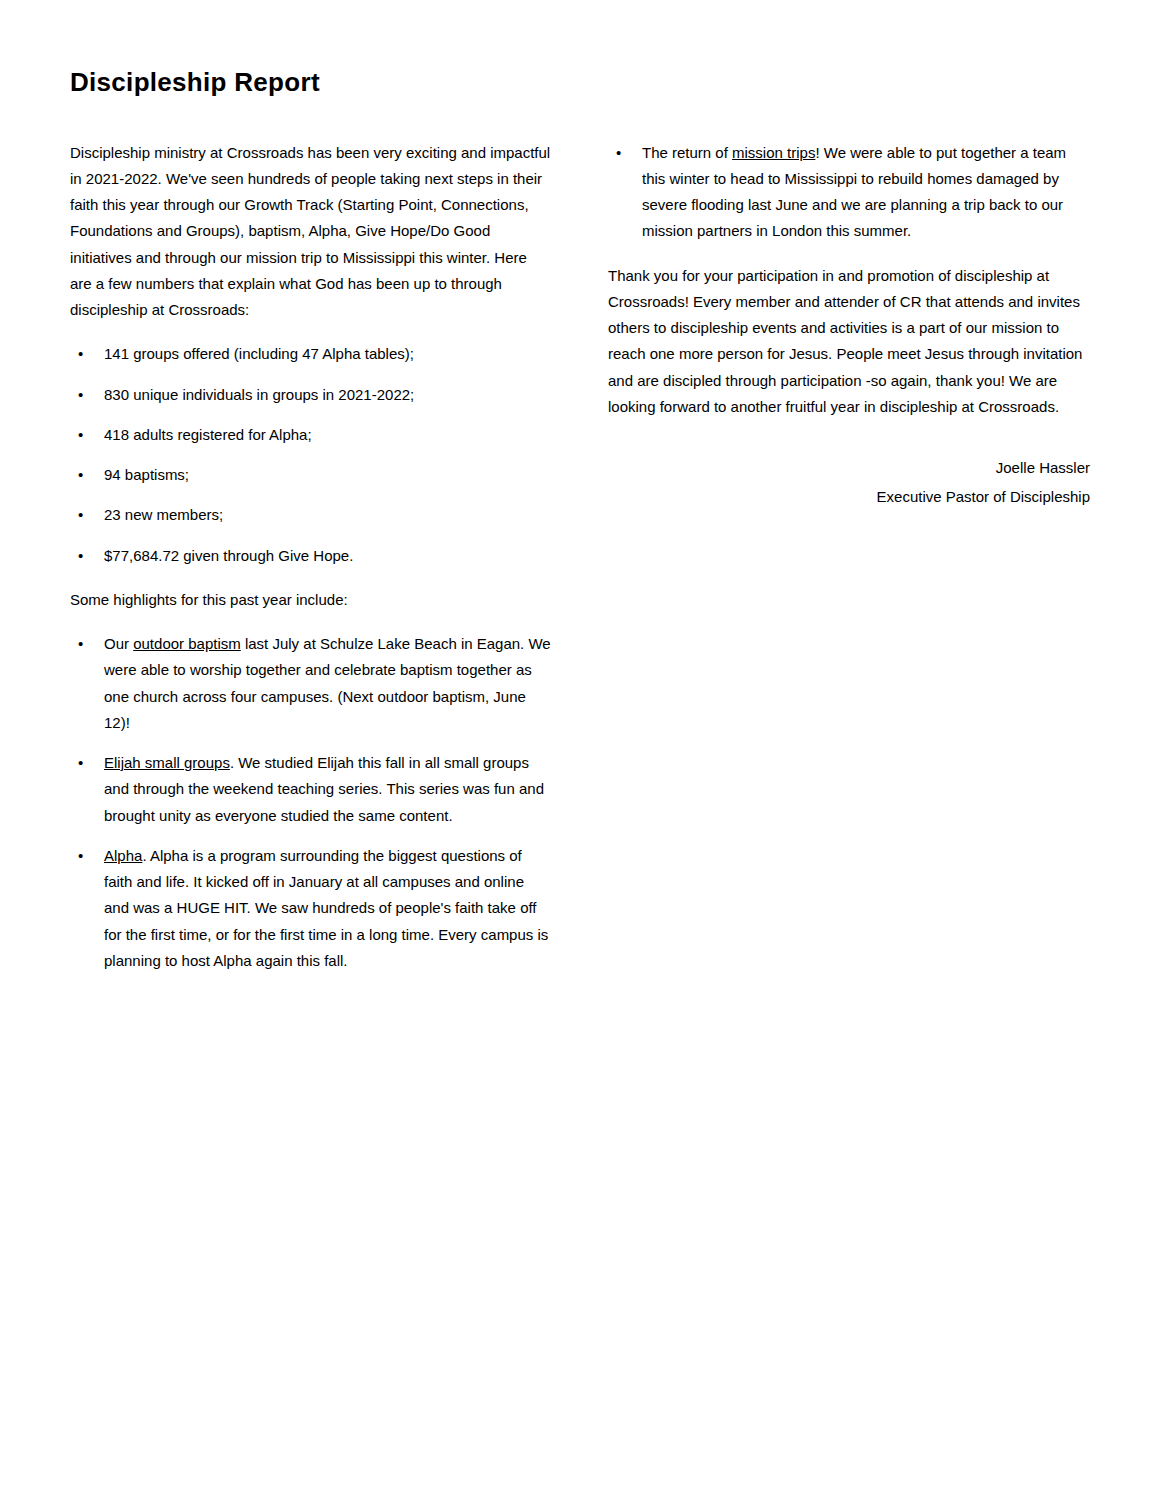Discipleship Report
Discipleship ministry at Crossroads has been very exciting and impactful in 2021-2022. We've seen hundreds of people taking next steps in their faith this year through our Growth Track (Starting Point, Connections, Foundations and Groups), baptism, Alpha, Give Hope/Do Good initiatives and through our mission trip to Mississippi this winter. Here are a few numbers that explain what God has been up to through discipleship at Crossroads:
141 groups offered (including 47 Alpha tables);
830 unique individuals in groups in 2021-2022;
418 adults registered for Alpha;
94 baptisms;
23 new members;
$77,684.72 given through Give Hope.
Some highlights for this past year include:
Our outdoor baptism last July at Schulze Lake Beach in Eagan. We were able to worship together and celebrate baptism together as one church across four campuses. (Next outdoor baptism, June 12)!
Elijah small groups. We studied Elijah this fall in all small groups and through the weekend teaching series. This series was fun and brought unity as everyone studied the same content.
Alpha. Alpha is a program surrounding the biggest questions of faith and life. It kicked off in January at all campuses and online and was a HUGE HIT. We saw hundreds of people's faith take off for the first time, or for the first time in a long time. Every campus is planning to host Alpha again this fall.
The return of mission trips! We were able to put together a team this winter to head to Mississippi to rebuild homes damaged by severe flooding last June and we are planning a trip back to our mission partners in London this summer.
Thank you for your participation in and promotion of discipleship at Crossroads! Every member and attender of CR that attends and invites others to discipleship events and activities is a part of our mission to reach one more person for Jesus. People meet Jesus through invitation and are discipled through participation -so again, thank you! We are looking forward to another fruitful year in discipleship at Crossroads.
Joelle Hassler
Executive Pastor of Discipleship